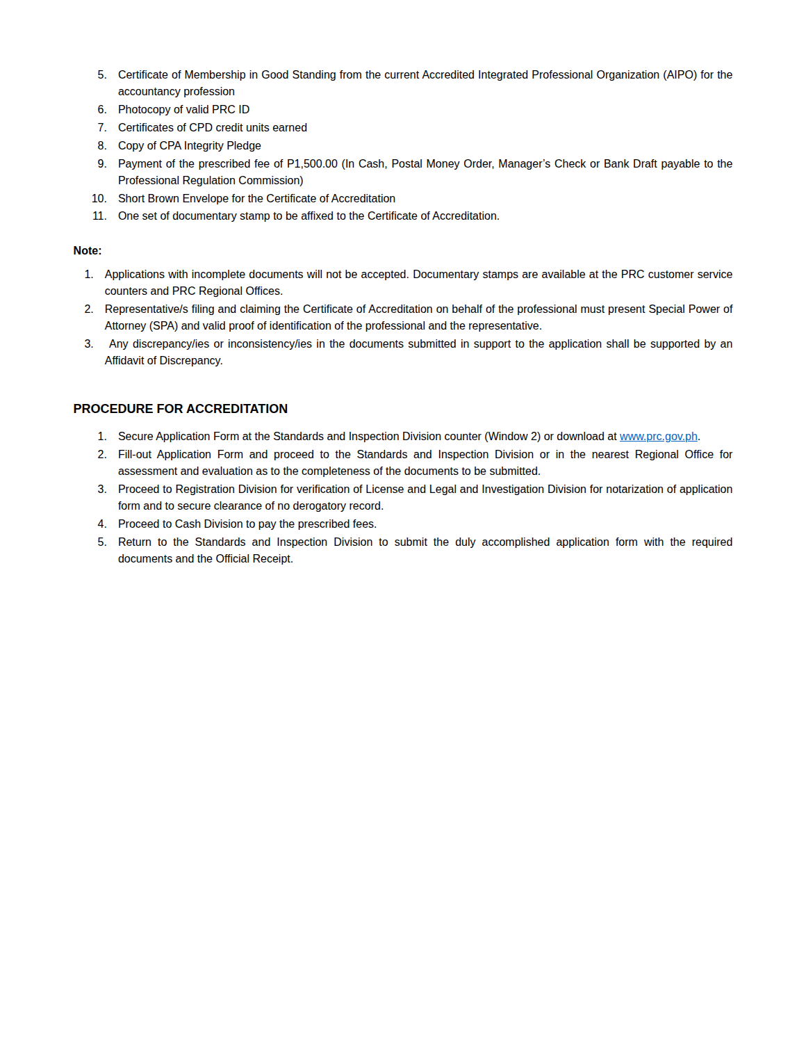Certificate of Membership in Good Standing from the current Accredited Integrated Professional Organization (AIPO) for the accountancy profession
Photocopy of valid PRC ID
Certificates of CPD credit units earned
Copy of CPA Integrity Pledge
Payment of the prescribed fee of P1,500.00 (In Cash, Postal Money Order, Manager’s Check or Bank Draft payable to the Professional Regulation Commission)
Short Brown Envelope for the Certificate of Accreditation
One set of documentary stamp to be affixed to the Certificate of Accreditation.
Note:
Applications with incomplete documents will not be accepted. Documentary stamps are available at the PRC customer service counters and PRC Regional Offices.
Representative/s filing and claiming the Certificate of Accreditation on behalf of the professional must present Special Power of Attorney (SPA) and valid proof of identification of the professional and the representative.
Any discrepancy/ies or inconsistency/ies in the documents submitted in support to the application shall be supported by an Affidavit of Discrepancy.
PROCEDURE FOR ACCREDITATION
Secure Application Form at the Standards and Inspection Division counter (Window 2) or download at www.prc.gov.ph.
Fill-out Application Form and proceed to the Standards and Inspection Division or in the nearest Regional Office for assessment and evaluation as to the completeness of the documents to be submitted.
Proceed to Registration Division for verification of License and Legal and Investigation Division for notarization of application form and to secure clearance of no derogatory record.
Proceed to Cash Division to pay the prescribed fees.
Return to the Standards and Inspection Division to submit the duly accomplished application form with the required documents and the Official Receipt.